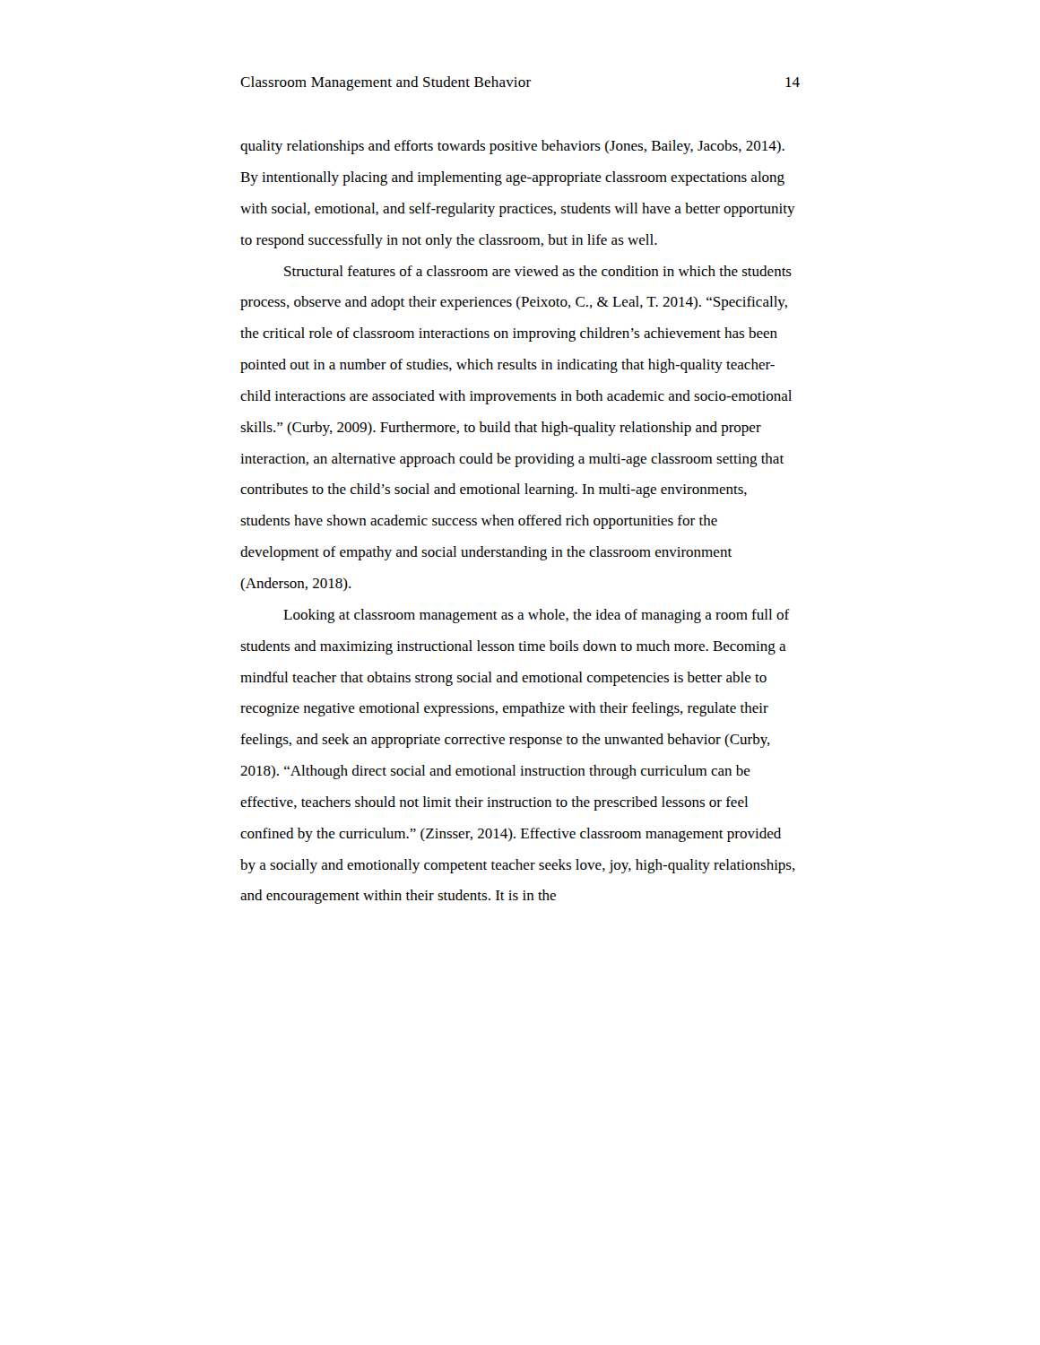Classroom Management and Student Behavior 14
quality relationships and efforts towards positive behaviors (Jones, Bailey, Jacobs, 2014). By intentionally placing and implementing age-appropriate classroom expectations along with social, emotional, and self-regularity practices, students will have a better opportunity to respond successfully in not only the classroom, but in life as well.
Structural features of a classroom are viewed as the condition in which the students process, observe and adopt their experiences (Peixoto, C., & Leal, T. 2014). “Specifically, the critical role of classroom interactions on improving children’s achievement has been pointed out in a number of studies, which results in indicating that high-quality teacher-child interactions are associated with improvements in both academic and socio-emotional skills.” (Curby, 2009). Furthermore, to build that high-quality relationship and proper interaction, an alternative approach could be providing a multi-age classroom setting that contributes to the child’s social and emotional learning. In multi-age environments, students have shown academic success when offered rich opportunities for the development of empathy and social understanding in the classroom environment (Anderson, 2018).
Looking at classroom management as a whole, the idea of managing a room full of students and maximizing instructional lesson time boils down to much more. Becoming a mindful teacher that obtains strong social and emotional competencies is better able to recognize negative emotional expressions, empathize with their feelings, regulate their feelings, and seek an appropriate corrective response to the unwanted behavior (Curby, 2018). “Although direct social and emotional instruction through curriculum can be effective, teachers should not limit their instruction to the prescribed lessons or feel confined by the curriculum.” (Zinsser, 2014). Effective classroom management provided by a socially and emotionally competent teacher seeks love, joy, high-quality relationships, and encouragement within their students. It is in the